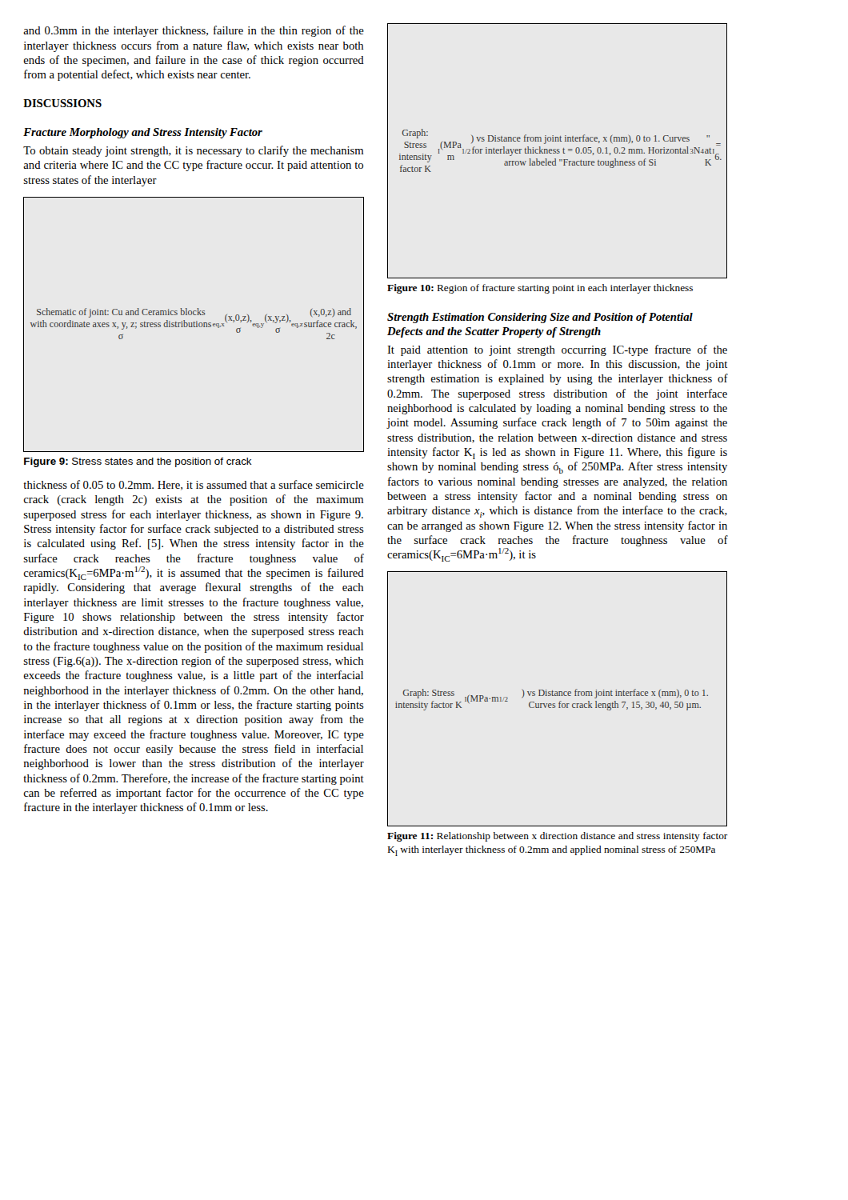and 0.3mm in the interlayer thickness, failure in the thin region of the interlayer thickness occurs from a nature flaw, which exists near both ends of the specimen, and failure in the case of thick region occurred from a potential defect, which exists near center.
DISCUSSIONS
Fracture Morphology and Stress Intensity Factor
To obtain steady joint strength, it is necessary to clarify the mechanism and criteria where IC and the CC type fracture occur. It paid attention to stress states of the interlayer
Schematic of joint: Cu and Ceramics blocks with coordinate axes x, y, z; stress distributions σeq,x(x,0,z), σeq,y(x,y,z), σeq,z(x,0,z) and surface crack, 2c
Figure 9: Stress states and the position of crack
thickness of 0.05 to 0.2mm. Here, it is assumed that a surface semicircle crack (crack length 2c) exists at the position of the maximum superposed stress for each interlayer thickness, as shown in Figure 9. Stress intensity factor for surface crack subjected to a distributed stress is calculated using Ref. [5]. When the stress intensity factor in the surface crack reaches the fracture toughness value of ceramics(KIC=6MPa·m1/2), it is assumed that the specimen is failured rapidly. Considering that average flexural strengths of the each interlayer thickness are limit stresses to the fracture toughness value, Figure 10 shows relationship between the stress intensity factor distribution and x-direction distance, when the superposed stress reach to the fracture toughness value on the position of the maximum residual stress (Fig.6(a)). The x-direction region of the superposed stress, which exceeds the fracture toughness value, is a little part of the interfacial neighborhood in the interlayer thickness of 0.2mm. On the other hand, in the interlayer thickness of 0.1mm or less, the fracture starting points increase so that all regions at x direction position away from the interface may exceed the fracture toughness value. Moreover, IC type fracture does not occur easily because the stress field in interfacial neighborhood is lower than the stress distribution of the interlayer thickness of 0.2mm. Therefore, the increase of the fracture starting point can be referred as important factor for the occurrence of the CC type fracture in the interlayer thickness of 0.1mm or less.
Graph: Stress intensity factor KI (MPa m1/2) vs Distance from joint interface, x (mm), 0 to 1. Curves for interlayer thickness t = 0.05, 0.1, 0.2 mm. Horizontal arrow labeled "Fracture toughness of Si3N4" at KI = 6.
Figure 10: Region of fracture starting point in each interlayer thickness
Strength Estimation Considering Size and Position of Potential Defects and the Scatter Property of Strength
It paid attention to joint strength occurring IC-type fracture of the interlayer thickness of 0.1mm or more. In this discussion, the joint strength estimation is explained by using the interlayer thickness of 0.2mm. The superposed stress distribution of the joint interface neighborhood is calculated by loading a nominal bending stress to the joint model. Assuming surface crack length of 7 to 50ìm against the stress distribution, the relation between x-direction distance and stress intensity factor KI is led as shown in Figure 11. Where, this figure is shown by nominal bending stress ób of 250MPa. After stress intensity factors to various nominal bending stresses are analyzed, the relation between a stress intensity factor and a nominal bending stress on arbitrary distance xi, which is distance from the interface to the crack, can be arranged as shown Figure 12. When the stress intensity factor in the surface crack reaches the fracture toughness value of ceramics(KIC=6MPa·m1/2), it is
Graph: Stress intensity factor KI (MPa·m1/2) vs Distance from joint interface x (mm), 0 to 1. Curves for crack length 7, 15, 30, 40, 50 µm.
Figure 11: Relationship between x direction distance and stress intensity factor KI with interlayer thickness of 0.2mm and applied nominal stress of 250MPa